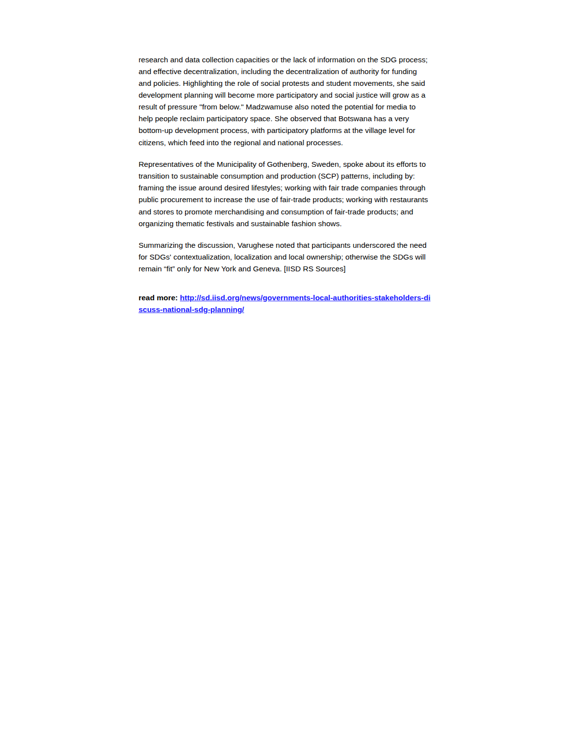research and data collection capacities or the lack of information on the SDG process; and effective decentralization, including the decentralization of authority for funding and policies. Highlighting the role of social protests and student movements, she said development planning will become more participatory and social justice will grow as a result of pressure "from below." Madzwamuse also noted the potential for media to help people reclaim participatory space. She observed that Botswana has a very bottom-up development process, with participatory platforms at the village level for citizens, which feed into the regional and national processes.
Representatives of the Municipality of Gothenberg, Sweden, spoke about its efforts to transition to sustainable consumption and production (SCP) patterns, including by: framing the issue around desired lifestyles; working with fair trade companies through public procurement to increase the use of fair-trade products; working with restaurants and stores to promote merchandising and consumption of fair-trade products; and organizing thematic festivals and sustainable fashion shows.
Summarizing the discussion, Varughese noted that participants underscored the need for SDGs' contextualization, localization and local ownership; otherwise the SDGs will remain “fit” only for New York and Geneva. [IISD RS Sources]
read more: http://sd.iisd.org/news/governments-local-authorities-stakeholders-discuss-national-sdg-planning/